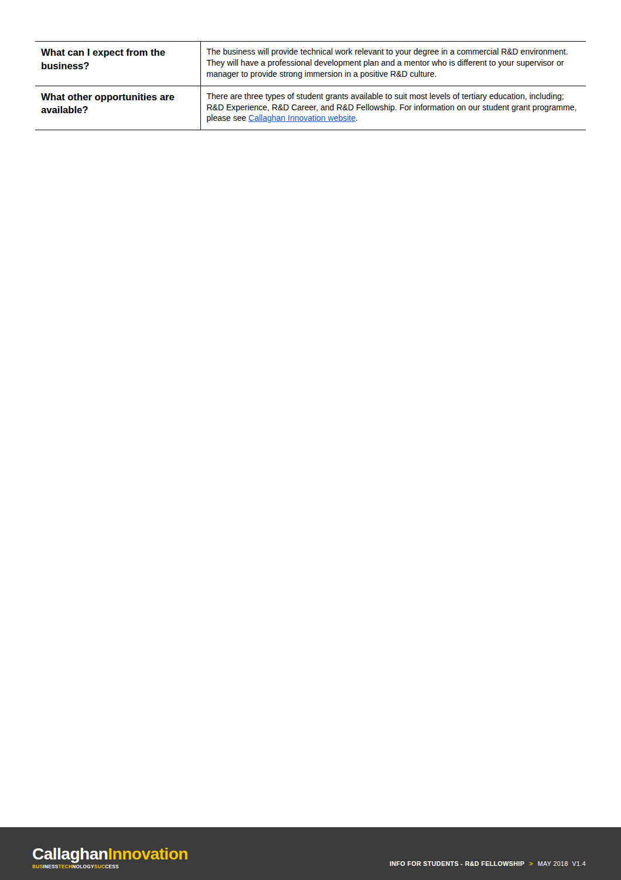| What can I expect from the business? | The business will provide technical work relevant to your degree in a commercial R&D environment. They will have a professional development plan and a mentor who is different to your supervisor or manager to provide strong immersion in a positive R&D culture. |
| What other opportunities are available? | There are three types of student grants available to suit most levels of tertiary education, including; R&D Experience, R&D Career, and R&D Fellowship. For information on our student grant programme, please see Callaghan Innovation website . |
Callaghan Innovation
BUS INESS TECH NOLOGY SUC CESS
INFO FOR STUDENTS - R&D FELLOWSHIP>MAY 2018 V1.4